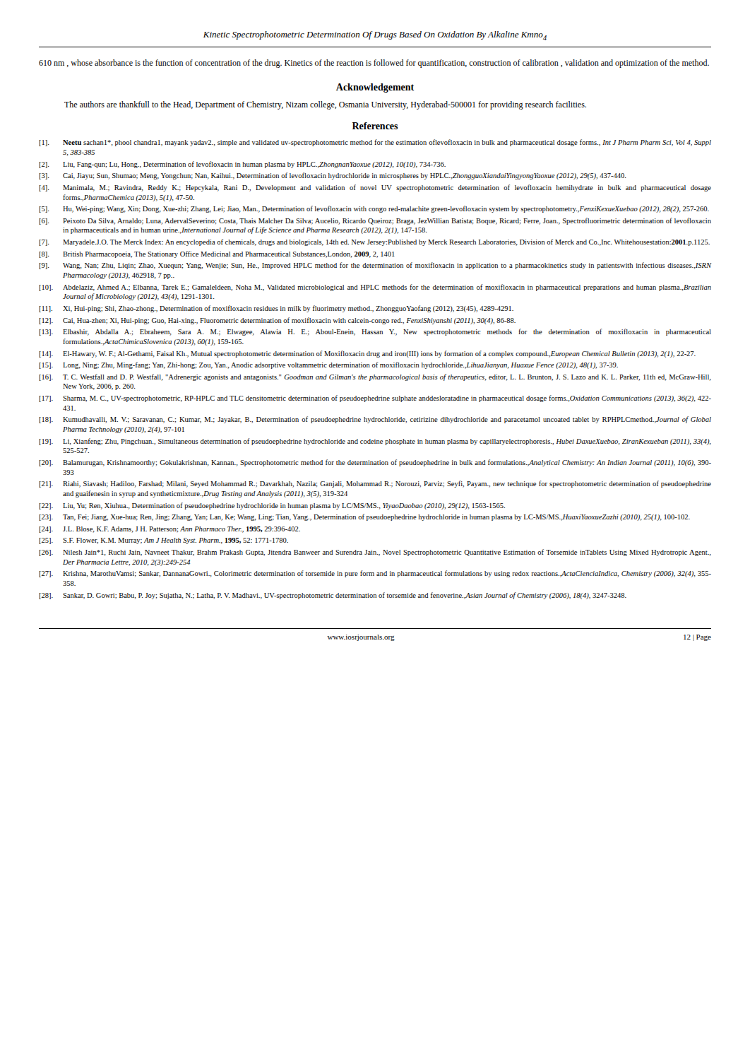Kinetic Spectrophotometric Determination Of Drugs Based On Oxidation By Alkaline Kmno4
610 nm , whose absorbance is the function of concentration of the drug. Kinetics of the reaction is followed for quantification, construction of calibration , validation and optimization of the method.
Acknowledgement
The authors are thankfull to the Head, Department of Chemistry, Nizam college, Osmania University, Hyderabad-500001 for providing research facilities.
References
[1]. Neetu sachan1*, phool chandra1, mayank yadav2., simple and validated uv-spectrophotometric method for the estimation oflevofloxacin in bulk and pharmaceutical dosage forms., Int J Pharm Pharm Sci, Vol 4, Suppl 5, 383-385
[2]. Liu, Fang-qun; Lu, Hong., Determination of levofloxacin in human plasma by HPLC.,ZhongnanYaoxue (2012), 10(10), 734-736.
[3]. Cai, Jiayu; Sun, Shumao; Meng, Yongchun; Nan, Kaihui., Determination of levofloxacin hydrochloride in microspheres by HPLC.,ZhongguoXiandaiYingyongYaoxue (2012), 29(5), 437-440.
[4]. Manimala, M.; Ravindra, Reddy K.; Hepcykala, Rani D., Development and validation of novel UV spectrophotometric determination of levofloxacin hemihydrate in bulk and pharmaceutical dosage forms.,PharmaChemica (2013), 5(1), 47-50.
[5]. Hu, Wei-ping; Wang, Xin; Dong, Xue-zhi; Zhang, Lei; Jiao, Man., Determination of levofloxacin with congo red-malachite green-levofloxacin system by spectrophotometry.,FenxiKexueXuebao (2012), 28(2), 257-260.
[6]. Peixoto Da Silva, Arnaldo; Luna, AdervalSeverino; Costa, Thais Malcher Da Silva; Aucelio, Ricardo Queiroz; Braga, JezWillian Batista; Boque, Ricard; Ferre, Joan., Spectrofluorimetric determination of levofloxacin in pharmaceuticals and in human urine.,International Journal of Life Science and Pharma Research (2012), 2(1), 147-158.
[7]. Maryadele.J.O. The Merck Index: An encyclopedia of chemicals, drugs and biologicals, 14th ed. New Jersey:Published by Merck Research Laboratories, Division of Merck and Co.,Inc. Whitehousestation:2001.p.1125.
[8]. British Pharmacopoeia, The Stationary Office Medicinal and Pharmaceutical Substances,London, 2009, 2, 1401
[9]. Wang, Nan; Zhu, Liqin; Zhao, Xuequn; Yang, Wenjie; Sun, He., Improved HPLC method for the determination of moxifloxacin in application to a pharmacokinetics study in patientswith infectious diseases.,ISRN Pharmacology (2013), 462918, 7 pp..
[10]. Abdelaziz, Ahmed A.; Elbanna, Tarek E.; Gamaleldeen, Noha M., Validated microbiological and HPLC methods for the determination of moxifloxacin in pharmaceutical preparations and human plasma.,Brazilian Journal of Microbiology (2012), 43(4), 1291-1301.
[11]. Xi, Hui-ping; Shi, Zhao-zhong., Determination of moxifloxacin residues in milk by fluorimetry method., ZhongguoYaofang (2012), 23(45), 4289-4291.
[12]. Cai, Hua-zhen; Xi, Hui-ping; Guo, Hai-xing., Fluorometric determination of moxifloxacin with calcein-congo red., FenxiShiyanshi (2011), 30(4), 86-88.
[13]. Elbashir, Abdalla A.; Ebraheem, Sara A. M.; Elwagee, Alawia H. E.; Aboul-Enein, Hassan Y., New spectrophotometric methods for the determination of moxifloxacin in pharmaceutical formulations.,ActaChimicaSlovenica (2013), 60(1), 159-165.
[14]. El-Hawary, W. F.; Al-Gethami, Faisal Kh., Mutual spectrophotometric determination of Moxifloxacin drug and iron(III) ions by formation of a complex compound.,European Chemical Bulletin (2013), 2(1), 22-27.
[15]. Long, Ning; Zhu, Ming-fang; Yan, Zhi-hong; Zou, Yan., Anodic adsorptive voltammetric determination of moxifloxacin hydrochloride.,LihuaJianyan, Huaxue Fence (2012), 48(1), 37-39.
[16]. T. C. Westfall and D. P. Westfall, "Adrenergic agonists and antagonists." Goodman and Gilman's the pharmacological basis of therapeutics, editor, L. L. Brunton, J. S. Lazo and K. L. Parker, 11th ed, McGraw-Hill, New York, 2006, p. 260.
[17]. Sharma, M. C., UV-spectrophotometric, RP-HPLC and TLC densitometric determination of pseudoephedrine sulphate anddesloratadine in pharmaceutical dosage forms.,Oxidation Communications (2013), 36(2), 422-431.
[18]. Kumudhavalli, M. V.; Saravanan, C.; Kumar, M.; Jayakar, B., Determination of pseudoephedrine hydrochloride, cetirizine dihydrochloride and paracetamol uncoated tablet by RPHPLCmethod.,Journal of Global Pharma Technology (2010), 2(4), 97-101
[19]. Li, Xianfeng; Zhu, Pingchuan., Simultaneous determination of pseudoephedrine hydrochloride and codeine phosphate in human plasma by capillaryelectrophoresis., Hubei DaxueXuebao, ZiranKexueban (2011), 33(4), 525-527.
[20]. Balamurugan, Krishnamoorthy; Gokulakrishnan, Kannan., Spectrophotometric method for the determination of pseudoephedrine in bulk and formulations.,Analytical Chemistry: An Indian Journal (2011), 10(6), 390-393
[21]. Riahi, Siavash; Hadiloo, Farshad; Milani, Seyed Mohammad R.; Davarkhah, Nazila; Ganjali, Mohammad R.; Norouzi, Parviz; Seyfi, Payam., new technique for spectrophotometric determination of pseudoephedrine and guaifenesin in syrup and syntheticmixture.,Drug Testing and Analysis (2011), 3(5), 319-324
[22]. Liu, Yu; Ren, Xiuhua., Determination of pseudoephedrine hydrochloride in human plasma by LC/MS/MS., YiyaoDaobao (2010), 29(12), 1563-1565.
[23]. Tan, Fei; Jiang, Xue-hua; Ren, Jing; Zhang, Yan; Lan, Ke; Wang, Ling; Tian, Yang., Determination of pseudoephedrine hydrochloride in human plasma by LC-MS/MS.,HuaxiYaoxueZazhi (2010), 25(1), 100-102.
[24]. J.L. Blose, K.F. Adams, J H. Patterson; Ann Pharmaco Ther., 1995, 29:396-402.
[25]. S.F. Flower, K.M. Murray; Am J Health Syst. Pharm., 1995, 52: 1771-1780.
[26]. Nilesh Jain*1, Ruchi Jain, Navneet Thakur, Brahm Prakash Gupta, Jitendra Banweer and Surendra Jain., Novel Spectrophotometric Quantitative Estimation of Torsemide inTablets Using Mixed Hydrotropic Agent., Der Pharmacia Lettre, 2010, 2(3):249-254
[27]. Krishna, MarothuVamsi; Sankar, DannanaGowri., Colorimetric determination of torsemide in pure form and in pharmaceutical formulations by using redox reactions.,ActaCienciaIndica, Chemistry (2006), 32(4), 355-358.
[28]. Sankar, D. Gowri; Babu, P. Joy; Sujatha, N.; Latha, P. V. Madhavi., UV-spectrophotometric determination of torsemide and fenoverine.,Asian Journal of Chemistry (2006), 18(4), 3247-3248.
www.iosrjournals.org
12 | Page